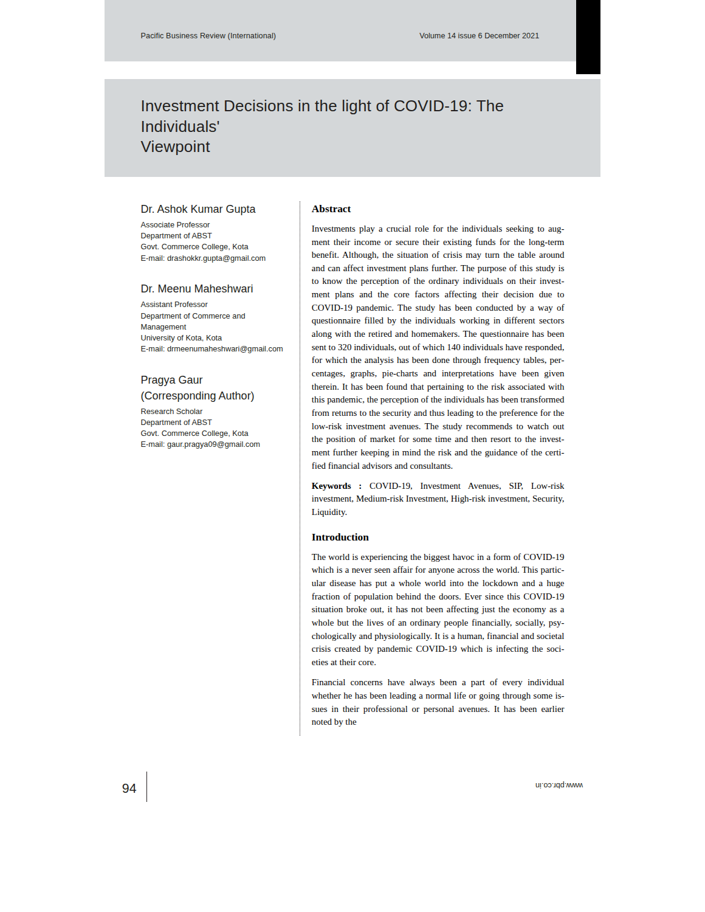Pacific Business Review (International)
Volume 14 issue 6 December 2021
Investment Decisions in the light of COVID-19: The Individuals'
Viewpoint
Dr. Ashok Kumar Gupta
Associate Professor
Department of ABST
Govt. Commerce College, Kota
E-mail: drashokkr.gupta@gmail.com
Dr. Meenu Maheshwari
Assistant Professor
Department of Commerce and Management
University of Kota, Kota
E-mail: drmeenumaheshwari@gmail.com
Pragya Gaur
(Corresponding Author)
Research Scholar
Department of ABST
Govt. Commerce College, Kota
E-mail: gaur.pragya09@gmail.com
Abstract
Investments play a crucial role for the individuals seeking to augment their income or secure their existing funds for the long-term benefit. Although, the situation of crisis may turn the table around and can affect investment plans further. The purpose of this study is to know the perception of the ordinary individuals on their investment plans and the core factors affecting their decision due to COVID-19 pandemic. The study has been conducted by a way of questionnaire filled by the individuals working in different sectors along with the retired and homemakers. The questionnaire has been sent to 320 individuals, out of which 140 individuals have responded, for which the analysis has been done through frequency tables, percentages, graphs, pie-charts and interpretations have been given therein. It has been found that pertaining to the risk associated with this pandemic, the perception of the individuals has been transformed from returns to the security and thus leading to the preference for the low-risk investment avenues. The study recommends to watch out the position of market for some time and then resort to the investment further keeping in mind the risk and the guidance of the certified financial advisors and consultants.
Keywords : COVID-19, Investment Avenues, SIP, Low-risk investment, Medium-risk Investment, High-risk investment, Security, Liquidity.
Introduction
The world is experiencing the biggest havoc in a form of COVID-19 which is a never seen affair for anyone across the world. This particular disease has put a whole world into the lockdown and a huge fraction of population behind the doors. Ever since this COVID-19 situation broke out, it has not been affecting just the economy as a whole but the lives of an ordinary people financially, socially, psychologically and physiologically. It is a human, financial and societal crisis created by pandemic COVID-19 which is infecting the societies at their core.
Financial concerns have always been a part of every individual whether he has been leading a normal life or going through some issues in their professional or personal avenues. It has been earlier noted by the
94
www.pbr.co.in